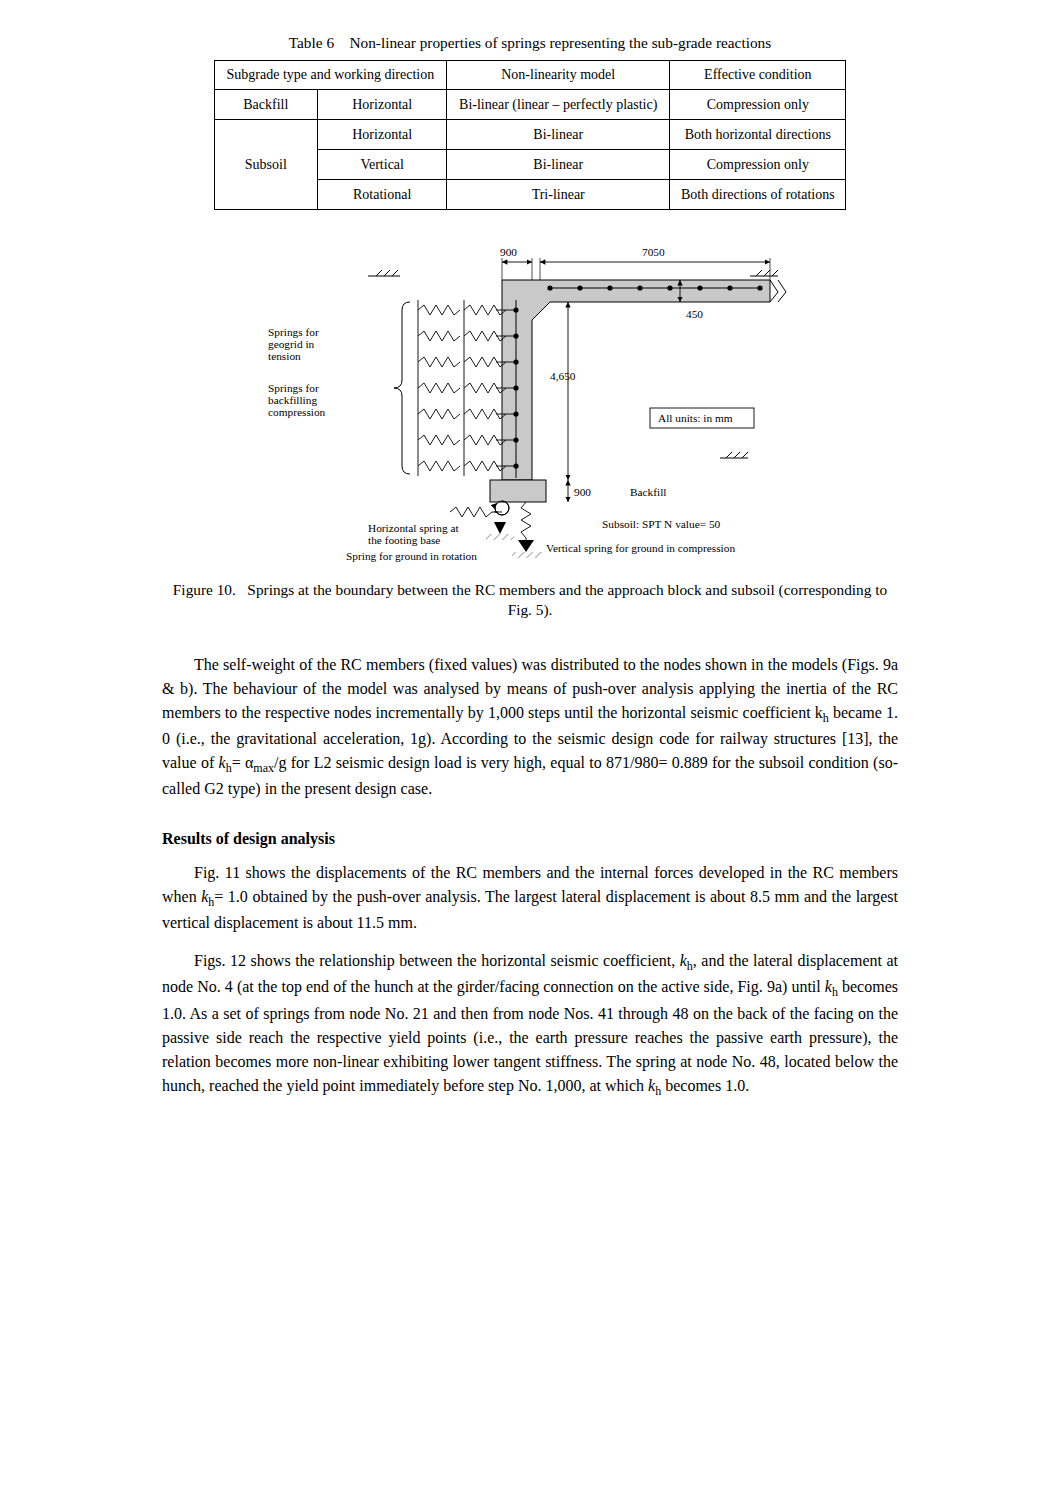Table 6 Non-linear properties of springs representing the sub-grade reactions
| Subgrade type and working direction | Non-linearity model | Effective condition |
| --- | --- | --- |
| Backfill | Horizontal | Bi-linear (linear – perfectly plastic) | Compression only |
| Subsoil | Horizontal | Bi-linear | Both horizontal directions |
| Vertical | Bi-linear | Compression only |
| Rotational | Tri-linear | Both directions of rotations |
Springs for geogrid in tension Springs for backfilling compression 900 7050 450 4,650 900 Backfill All units: in mm Subsoil: SPT N value= 50 Horizontal spring at the footing base Spring for ground in rotation Vertical spring for ground in compression
Figure 10. Springs at the boundary between the RC members and the approach block and subsoil (corresponding to Fig. 5).
The self-weight of the RC members (fixed values) was distributed to the nodes shown in the models (Figs. 9a & b). The behaviour of the model was analysed by means of push-over analysis applying the inertia of the RC members to the respective nodes incrementally by 1,000 steps until the horizontal seismic coefficient kh became 1. 0 (i.e., the gravitational acceleration, 1g). According to the seismic design code for railway structures [13], the value of kh= αmax/g for L2 seismic design load is very high, equal to 871/980= 0.889 for the subsoil condition (so-called G2 type) in the present design case.
Results of design analysis
Fig. 11 shows the displacements of the RC members and the internal forces developed in the RC members when kh= 1.0 obtained by the push-over analysis. The largest lateral displacement is about 8.5 mm and the largest vertical displacement is about 11.5 mm.
Figs. 12 shows the relationship between the horizontal seismic coefficient, kh, and the lateral displacement at node No. 4 (at the top end of the hunch at the girder/facing connection on the active side, Fig. 9a) until kh becomes 1.0. As a set of springs from node No. 21 and then from node Nos. 41 through 48 on the back of the facing on the passive side reach the respective yield points (i.e., the earth pressure reaches the passive earth pressure), the relation becomes more non-linear exhibiting lower tangent stiffness. The spring at node No. 48, located below the hunch, reached the yield point immediately before step No. 1,000, at which kh becomes 1.0.